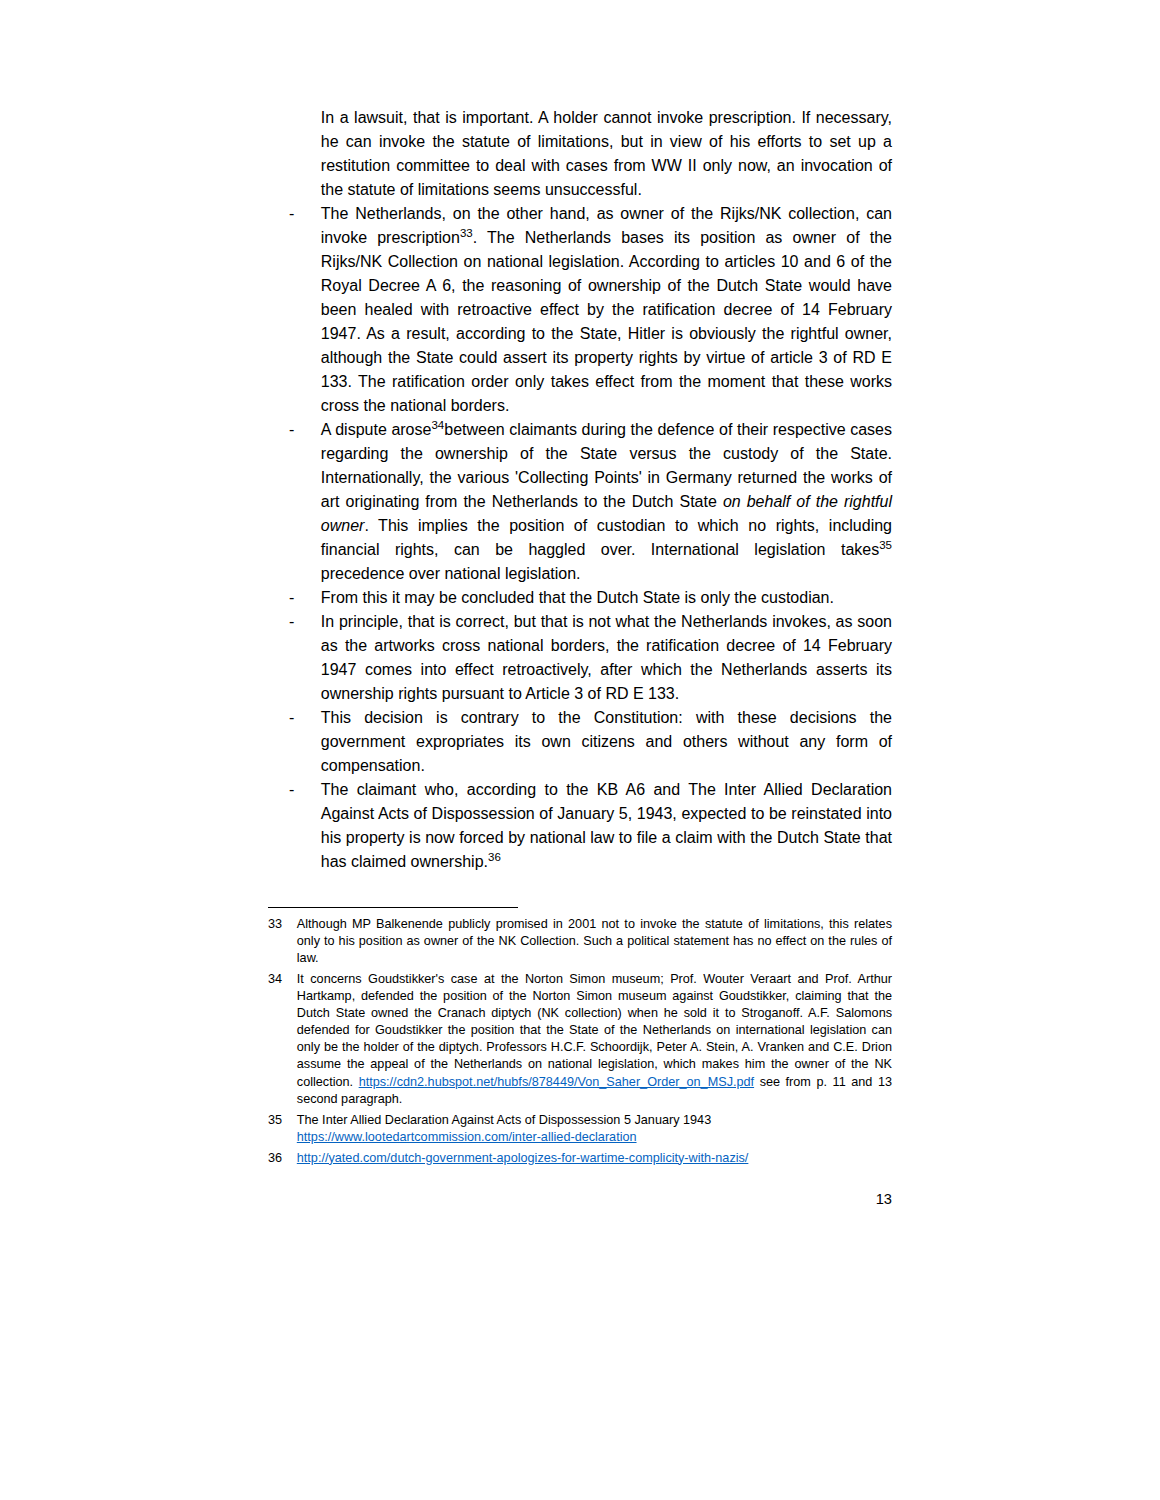In a lawsuit, that is important. A holder cannot invoke prescription. If necessary, he can invoke the statute of limitations, but in view of his efforts to set up a restitution committee to deal with cases from WW II only now, an invocation of the statute of limitations seems unsuccessful.
The Netherlands, on the other hand, as owner of the Rijks/NK collection, can invoke prescription33. The Netherlands bases its position as owner of the Rijks/NK Collection on national legislation. According to articles 10 and 6 of the Royal Decree A 6, the reasoning of ownership of the Dutch State would have been healed with retroactive effect by the ratification decree of 14 February 1947. As a result, according to the State, Hitler is obviously the rightful owner, although the State could assert its property rights by virtue of article 3 of RD E 133. The ratification order only takes effect from the moment that these works cross the national borders.
A dispute arose34between claimants during the defence of their respective cases regarding the ownership of the State versus the custody of the State. Internationally, the various 'Collecting Points' in Germany returned the works of art originating from the Netherlands to the Dutch State on behalf of the rightful owner. This implies the position of custodian to which no rights, including financial rights, can be haggled over. International legislation takes35 precedence over national legislation.
From this it may be concluded that the Dutch State is only the custodian.
In principle, that is correct, but that is not what the Netherlands invokes, as soon as the artworks cross national borders, the ratification decree of 14 February 1947 comes into effect retroactively, after which the Netherlands asserts its ownership rights pursuant to Article 3 of RD E 133.
This decision is contrary to the Constitution: with these decisions the government expropriates its own citizens and others without any form of compensation.
The claimant who, according to the KB A6 and The Inter Allied Declaration Against Acts of Dispossession of January 5, 1943, expected to be reinstated into his property is now forced by national law to file a claim with the Dutch State that has claimed ownership.36
Although MP Balkenende publicly promised in 2001 not to invoke the statute of limitations, this relates only to his position as owner of the NK Collection. Such a political statement has no effect on the rules of law.
It concerns Goudstikker's case at the Norton Simon museum; Prof. Wouter Veraart and Prof. Arthur Hartkamp, defended the position of the Norton Simon museum against Goudstikker, claiming that the Dutch State owned the Cranach diptych (NK collection) when he sold it to Stroganoff. A.F. Salomons defended for Goudstikker the position that the State of the Netherlands on international legislation can only be the holder of the diptych. Professors H.C.F. Schoordijk, Peter A. Stein, A. Vranken and C.E. Drion assume the appeal of the Netherlands on national legislation, which makes him the owner of the NK collection. https://cdn2.hubspot.net/hubfs/878449/Von_Saher_Order_on_MSJ.pdf see from p. 11 and 13 second paragraph.
The Inter Allied Declaration Against Acts of Dispossession 5 January 1943
https://www.lootedartcommission.com/inter-allied-declaration
http://yated.com/dutch-government-apologizes-for-wartime-complicity-with-nazis/
13